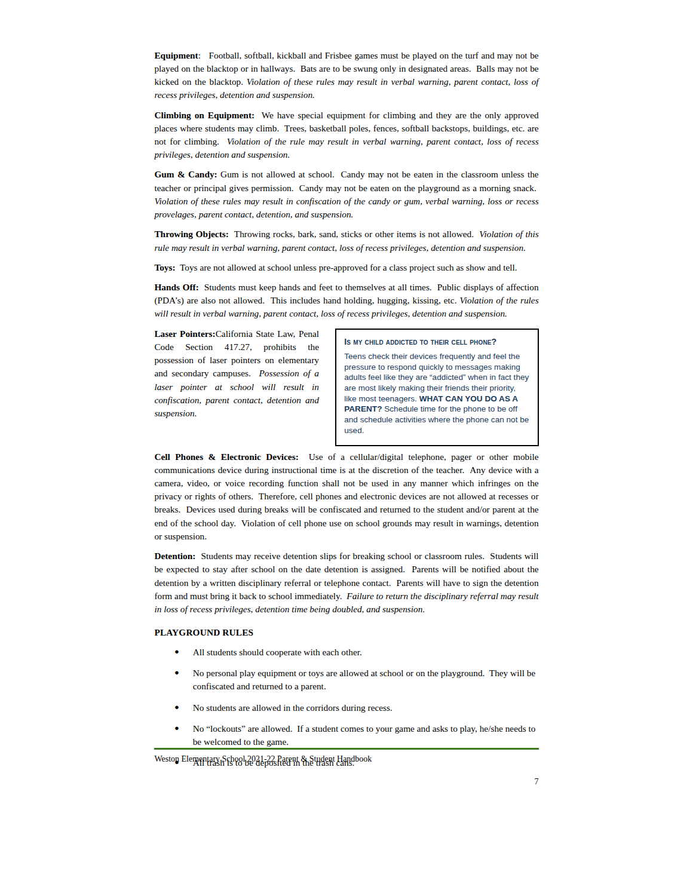Equipment: Football, softball, kickball and Frisbee games must be played on the turf and may not be played on the blacktop or in hallways. Bats are to be swung only in designated areas. Balls may not be kicked on the blacktop. Violation of these rules may result in verbal warning, parent contact, loss of recess privileges, detention and suspension.
Climbing on Equipment: We have special equipment for climbing and they are the only approved places where students may climb. Trees, basketball poles, fences, softball backstops, buildings, etc. are not for climbing. Violation of the rule may result in verbal warning, parent contact, loss of recess privileges, detention and suspension.
Gum & Candy: Gum is not allowed at school. Candy may not be eaten in the classroom unless the teacher or principal gives permission. Candy may not be eaten on the playground as a morning snack. Violation of these rules may result in confiscation of the candy or gum, verbal warning, loss or recess provelages, parent contact, detention, and suspension.
Throwing Objects: Throwing rocks, bark, sand, sticks or other items is not allowed. Violation of this rule may result in verbal warning, parent contact, loss of recess privileges, detention and suspension.
Toys: Toys are not allowed at school unless pre-approved for a class project such as show and tell.
Hands Off: Students must keep hands and feet to themselves at all times. Public displays of affection (PDA’s) are also not allowed. This includes hand holding, hugging, kissing, etc. Violation of the rules will result in verbal warning, parent contact, loss of recess privileges, detention and suspension.
Is my child addicted to their cell phone?
Teens check their devices frequently and feel the pressure to respond quickly to messages making adults feel like they are “addicted” when in fact they are most likely making their friends their priority, like most teenagers. WHAT CAN YOU DO AS A PARENT? Schedule time for the phone to be off and schedule activities where the phone can not be used.
Laser Pointers: California State Law, Penal Code Section 417.27, prohibits the possession of laser pointers on elementary and secondary campuses. Possession of a laser pointer at school will result in confiscation, parent contact, detention and suspension.
Cell Phones & Electronic Devices: Use of a cellular/digital telephone, pager or other mobile communications device during instructional time is at the discretion of the teacher. Any device with a camera, video, or voice recording function shall not be used in any manner which infringes on the privacy or rights of others. Therefore, cell phones and electronic devices are not allowed at recesses or breaks. Devices used during breaks will be confiscated and returned to the student and/or parent at the end of the school day. Violation of cell phone use on school grounds may result in warnings, detention or suspension.
Detention: Students may receive detention slips for breaking school or classroom rules. Students will be expected to stay after school on the date detention is assigned. Parents will be notified about the detention by a written disciplinary referral or telephone contact. Parents will have to sign the detention form and must bring it back to school immediately. Failure to return the disciplinary referral may result in loss of recess privileges, detention time being doubled, and suspension.
PLAYGROUND RULES
All students should cooperate with each other.
No personal play equipment or toys are allowed at school or on the playground. They will be confiscated and returned to a parent.
No students are allowed in the corridors during recess.
No “lockouts” are allowed. If a student comes to your game and asks to play, he/she needs to be welcomed to the game.
All trash is to be deposited in the trash cans.
Weston Elementary School 2021-22 Parent & Student Handbook
7